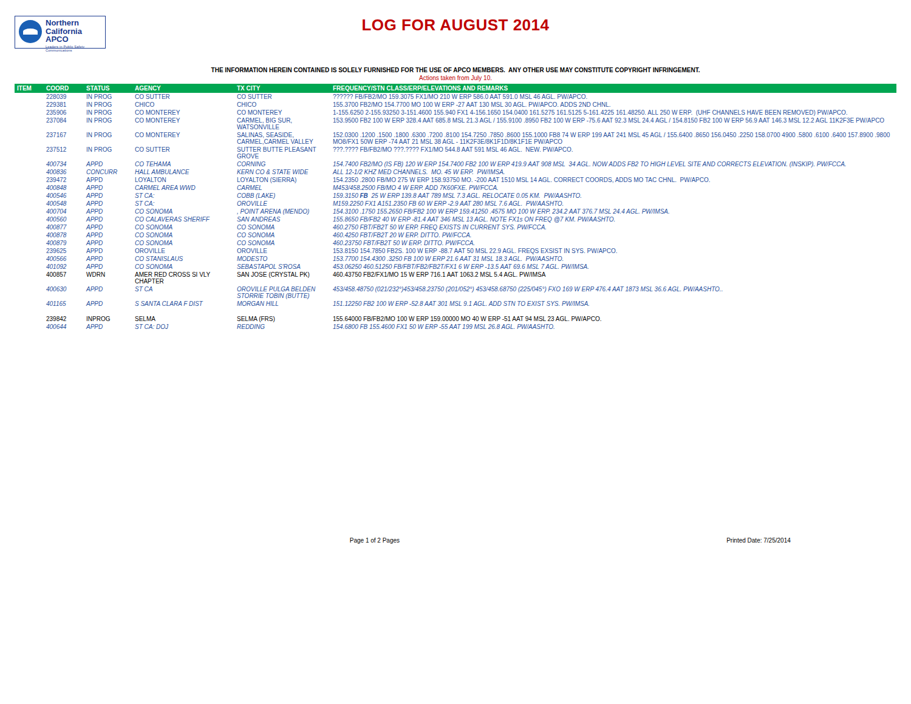Northern
California
APCO Leaders in Public Safety Communications
LOG FOR AUGUST 2014
THE INFORMATION HEREIN CONTAINED IS SOLELY FURNISHED FOR THE USE OF APCO MEMBERS. ANY OTHER USE MAY CONSTITUTE COPYRIGHT INFRINGEMENT.
Actions taken from July 10.
| ITEM | COORD | STATUS | AGENCY | TX CITY | FREQUENCY/STN CLASS/ERP/ELEVATIONS AND REMARKS |
| --- | --- | --- | --- | --- | --- |
| | 228039 | IN PROG | CO SUTTER | CO SUTTER | ?????? FB/FB2/MO 159.3075 FX1/MO 210 W ERP 586.0 AAT 591.0 MSL 46 AGL. PW/APCO. |
| | 229381 | IN PROG | CHICO | CHICO | 155.3700 FB2/MO 154.7700 MO 100 W ERP -27 AAT 130 MSL 30 AGL. PW/APCO. ADDS 2ND CHNL. |
| | 235906 | IN PROG | CO MONTEREY | CO MONTEREY | 1-155.6250 2-155.93250 3-151.4600 155.940 FX1 4-156.1650 154.0400 161.5275 161.5125 5-161.4225 161.48250. ALL 250 W ERP. (UHF CHANNELS HAVE BEEN REMOVED) PW/APCO. |
| | 237084 | IN PROG | CO MONTEREY | CARMEL, BIG SUR, WATSONVILLE | 153.9500 FB2 100 W ERP 328.4 AAT 685.8 MSL 21.3 AGL / 155.9100 .8950 FB2 100 W ERP -75.6 AAT 92.3 MSL 24.4 AGL / 154.8150 FB2 100 W ERP 56.9 AAT 146.3 MSL 12.2 AGL 11K2F3E PW/APCO |
| | 237167 | IN PROG | CO MONTEREY | SALINAS, SEASIDE, CARMEL,CARMEL VALLEY | 152.0300 .1200 .1500 .1800 .6300 .7200 .8100 154.7250 .7850 .8600 155.1000 FB8 74 W ERP 199 AAT 241 MSL 45 AGL / 155.6400 .8650 156.0450 .2250 158.0700 4900 .5800 .6100 .6400 157.8900 .9800 MO8/FX1 50W ERP -74 AAT 21 MSL 38 AGL - 11K2F3E/8K1F1D/8K1F1E PW/APCO |
| | 237512 | IN PROG | CO SUTTER | SUTTER BUTTE PLEASANT GROVE | ???.???? FB/FB2/MO ???.???? FX1/MO 544.8 AAT 591 MSL 46 AGL. NEW. PW/APCO. |
| | 400734 | APPD | CO TEHAMA | CORNING | 154.7400 FB2/MO (IS FB) 120 W ERP 154.7400 FB2 100 W ERP 419.9 AAT 908 MSL 34 AGL. NOW ADDS FB2 TO HIGH LEVEL SITE AND CORRECTS ELEVATION. (INSKIP). PW/FCCA. |
| | 400836 | CONCURR | HALL AMBULANCE | KERN CO & STATE WIDE | ALL 12-1/2 KHZ MED CHANNELS. MO. 45 W ERP. PW/IMSA. |
| | 239472 | APPD | LOYALTON | LOYALTON (SIERRA) | 154.2350 .2800 FB/MO 275 W ERP 158.93750 MO. -200 AAT 1510 MSL 14 AGL. CORRECT COORDS, ADDS MO TAC CHNL. PW/APCO. |
| | 400848 | APPD | CARMEL AREA WWD | CARMEL | M453/458.2500 FB/MO 4 W ERP. ADD 7K60FXE. PW/FCCA. |
| | 400546 | APPD | ST CA: | COBB (LAKE) | 159.3150 FB 25 W ERP 139.8 AAT 789 MSL 7.3 AGL. RELOCATE 0.05 KM. PW/AASHTO. |
| | 400548 | APPD | ST CA: | OROVILLE | M159.2250 FX1 A151.2350 FB 60 W ERP -2.9 AAT 280 MSL 7.6 AGL. PW/AASHTO. |
| | 400704 | APPD | CO SONOMA | , POINT ARENA (MENDO) | 154.3100 .1750 155.2650 FB/FB2 100 W ERP 159.41250 .4575 MO 100 W ERP. 234.2 AAT 376.7 MSL 24.4 AGL. PW/IMSA. |
| | 400560 | APPD | CO CALAVERAS SHERIFF | SAN ANDREAS | 155.8650 FB/FB2 40 W ERP -81.4 AAT 346 MSL 13 AGL. NOTE FX1s ON FREQ @7 KM. PW/AASHTO. |
| | 400877 | APPD | CO SONOMA | CO SONOMA | 460.2750 FBT/FB2T 50 W ERP. FREQ EXISTS IN CURRENT SYS. PW/FCCA. |
| | 400878 | APPD | CO SONOMA | CO SONOMA | 460.4250 FBT/FB2T 20 W ERP. DITTO. PW/FCCA. |
| | 400879 | APPD | CO SONOMA | CO SONOMA | 460.23750 FBT/FB2T 50 W ERP. DITTO. PW/FCCA. |
| | 239625 | APPD | OROVILLE | OROVILLE | 153.8150 154.7850 FB2S. 100 W ERP -88.7 AAT 50 MSL 22.9 AGL. FREQS EXSIST IN SYS. PW/APCO. |
| | 400566 | APPD | CO STANISLAUS | MODESTO | 153.7700 154.4300 .3250 FB 100 W ERP 21.6 AAT 31 MSL 18.3 AGL. PW/AASHTO. |
| | 401092 | APPD | CO SONOMA | SEBASTAPOL S'ROSA | 453.06250 460.51250 FB/FBT/FB2/FB2T/FX1 6 W ERP -13.5 AAT 69.6 MSL 7 AGL. PW/IMSA. |
| | 400857 | WDRN | AMER RED CROSS SI VLY CHAPTER | SAN JOSE (CRYSTAL PK) | 460.43750 FB2/FX1/MO 15 W ERP 716.1 AAT 1063.2 MSL 5.4 AGL. PW/IMSA |
| | 400630 | APPD | ST CA | OROVILLE PULGA BELDEN STORRIE TOBIN (BUTTE) | 453/458.48750 (021/232°)453/458.23750 (201/052°) 453/458.68750 (225/045°) FXO 169 W ERP 476.4 AAT 1873 MSL 36.6 AGL. PW/AASHTO.. |
| | 401165 | APPD | S SANTA CLARA F DIST | MORGAN HILL | 151.12250 FB2 100 W ERP -52.8 AAT 301 MSL 9.1 AGL. ADD STN TO EXIST SYS. PW/IMSA. |
| | 239842 | INPROG | SELMA | SELMA (FRS) | 155.64000 FB/FB2/MO 100 W ERP 159.00000 MO 40 W ERP -51 AAT 94 MSL 23 AGL. PW/APCO. |
| | 400644 | APPD | ST CA: DOJ | REDDING | 154.6800 FB 155.4600 FX1 50 W ERP -55 AAT 199 MSL 26.8 AGL. PW/AASHTO. |
Page 1 of 2 Pages
Printed Date: 7/25/2014